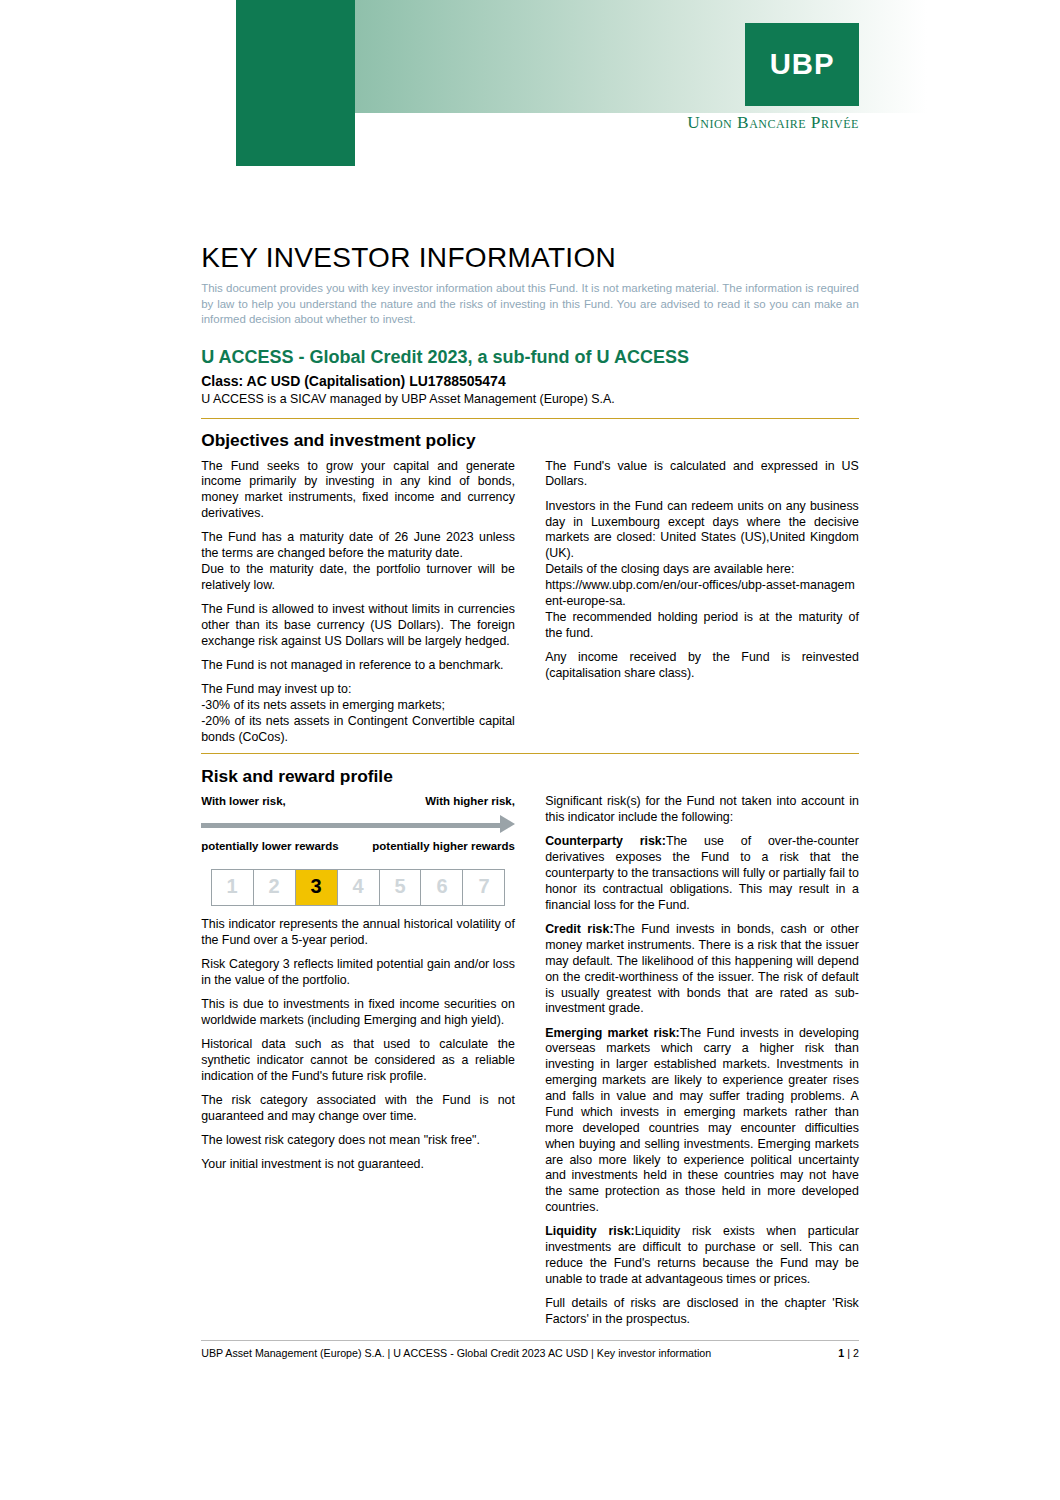UBP
Union Bancaire Privée
KEY INVESTOR INFORMATION
This document provides you with key investor information about this Fund. It is not marketing material. The information is required by law to help you understand the nature and the risks of investing in this Fund. You are advised to read it so you can make an informed decision about whether to invest.
U ACCESS - Global Credit 2023, a sub-fund of U ACCESS
Class: AC USD (Capitalisation) LU1788505474
U ACCESS is a SICAV managed by UBP Asset Management (Europe) S.A.
Objectives and investment policy
The Fund seeks to grow your capital and generate income primarily by investing in any kind of bonds, money market instruments, fixed income and currency derivatives.
The Fund has a maturity date of 26 June 2023 unless the terms are changed before the maturity date.
Due to the maturity date, the portfolio turnover will be relatively low.
The Fund is allowed to invest without limits in currencies other than its base currency (US Dollars). The foreign exchange risk against US Dollars will be largely hedged.
The Fund is not managed in reference to a benchmark.
The Fund may invest up to:
-30% of its nets assets in emerging markets;
-20% of its nets assets in Contingent Convertible capital bonds (CoCos).
The Fund's value is calculated and expressed in US Dollars.
Investors in the Fund can redeem units on any business day in Luxembourg except days where the decisive markets are closed: United States (US),United Kingdom (UK).
Details of the closing days are available here:
https://www.ubp.com/en/our-offices/ubp-asset-management-europe-sa.
The recommended holding period is at the maturity of the fund.
Any income received by the Fund is reinvested (capitalisation share class).
Risk and reward profile
With lower risk, With higher risk,
potentially lower rewards potentially higher rewards
1
2
3
4
5
6
7
This indicator represents the annual historical volatility of the Fund over a 5-year period.
Risk Category 3 reflects limited potential gain and/or loss in the value of the portfolio.
This is due to investments in fixed income securities on worldwide markets (including Emerging and high yield).
Historical data such as that used to calculate the synthetic indicator cannot be considered as a reliable indication of the Fund's future risk profile.
The risk category associated with the Fund is not guaranteed and may change over time.
The lowest risk category does not mean "risk free".
Your initial investment is not guaranteed.
Significant risk(s) for the Fund not taken into account in this indicator include the following:
Counterparty risk: The use of over-the-counter derivatives exposes the Fund to a risk that the counterparty to the transactions will fully or partially fail to honor its contractual obligations. This may result in a financial loss for the Fund.
Credit risk: The Fund invests in bonds, cash or other money market instruments. There is a risk that the issuer may default. The likelihood of this happening will depend on the credit-worthiness of the issuer. The risk of default is usually greatest with bonds that are rated as sub-investment grade.
Emerging market risk: The Fund invests in developing overseas markets which carry a higher risk than investing in larger established markets. Investments in emerging markets are likely to experience greater rises and falls in value and may suffer trading problems. A Fund which invests in emerging markets rather than more developed countries may encounter difficulties when buying and selling investments. Emerging markets are also more likely to experience political uncertainty and investments held in these countries may not have the same protection as those held in more developed countries.
Liquidity risk: Liquidity risk exists when particular investments are difficult to purchase or sell. This can reduce the Fund's returns because the Fund may be unable to trade at advantageous times or prices.
Full details of risks are disclosed in the chapter 'Risk Factors' in the prospectus.
UBP Asset Management (Europe) S.A. | U ACCESS - Global Credit 2023 AC USD | Key investor information
1 | 2